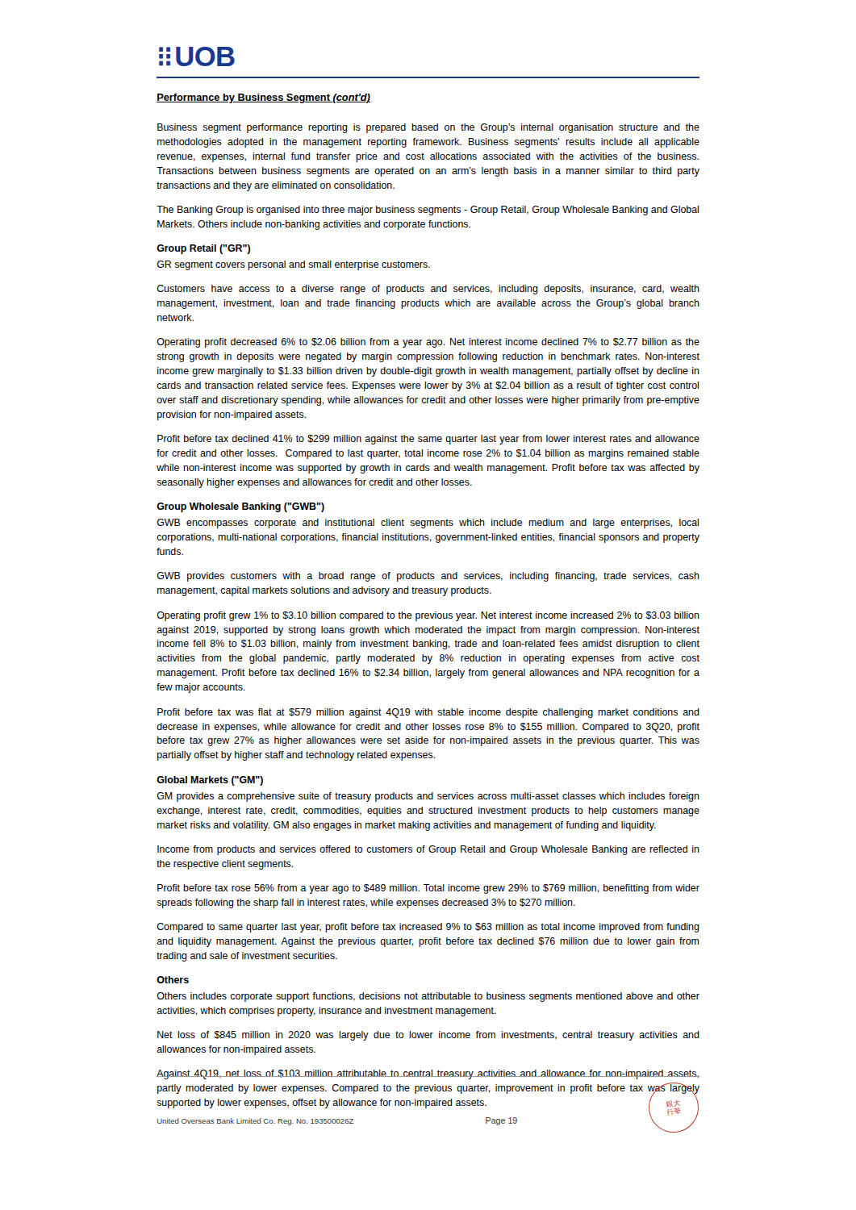⁝⁝UOB
Performance by Business Segment (cont'd)
Business segment performance reporting is prepared based on the Group’s internal organisation structure and the methodologies adopted in the management reporting framework. Business segments' results include all applicable revenue, expenses, internal fund transfer price and cost allocations associated with the activities of the business. Transactions between business segments are operated on an arm’s length basis in a manner similar to third party transactions and they are eliminated on consolidation.
The Banking Group is organised into three major business segments - Group Retail, Group Wholesale Banking and Global Markets. Others include non-banking activities and corporate functions.
Group Retail ("GR")
GR segment covers personal and small enterprise customers.
Customers have access to a diverse range of products and services, including deposits, insurance, card, wealth management, investment, loan and trade financing products which are available across the Group’s global branch network.
Operating profit decreased 6% to $2.06 billion from a year ago. Net interest income declined 7% to $2.77 billion as the strong growth in deposits were negated by margin compression following reduction in benchmark rates. Non-interest income grew marginally to $1.33 billion driven by double-digit growth in wealth management, partially offset by decline in cards and transaction related service fees. Expenses were lower by 3% at $2.04 billion as a result of tighter cost control over staff and discretionary spending, while allowances for credit and other losses were higher primarily from pre-emptive provision for non-impaired assets.
Profit before tax declined 41% to $299 million against the same quarter last year from lower interest rates and allowance for credit and other losses. Compared to last quarter, total income rose 2% to $1.04 billion as margins remained stable while non-interest income was supported by growth in cards and wealth management. Profit before tax was affected by seasonally higher expenses and allowances for credit and other losses.
Group Wholesale Banking ("GWB")
GWB encompasses corporate and institutional client segments which include medium and large enterprises, local corporations, multi-national corporations, financial institutions, government-linked entities, financial sponsors and property funds.
GWB provides customers with a broad range of products and services, including financing, trade services, cash management, capital markets solutions and advisory and treasury products.
Operating profit grew 1% to $3.10 billion compared to the previous year. Net interest income increased 2% to $3.03 billion against 2019, supported by strong loans growth which moderated the impact from margin compression. Non-interest income fell 8% to $1.03 billion, mainly from investment banking, trade and loan-related fees amidst disruption to client activities from the global pandemic, partly moderated by 8% reduction in operating expenses from active cost management. Profit before tax declined 16% to $2.34 billion, largely from general allowances and NPA recognition for a few major accounts.
Profit before tax was flat at $579 million against 4Q19 with stable income despite challenging market conditions and decrease in expenses, while allowance for credit and other losses rose 8% to $155 million. Compared to 3Q20, profit before tax grew 27% as higher allowances were set aside for non-impaired assets in the previous quarter. This was partially offset by higher staff and technology related expenses.
Global Markets ("GM")
GM provides a comprehensive suite of treasury products and services across multi-asset classes which includes foreign exchange, interest rate, credit, commodities, equities and structured investment products to help customers manage market risks and volatility. GM also engages in market making activities and management of funding and liquidity.
Income from products and services offered to customers of Group Retail and Group Wholesale Banking are reflected in the respective client segments.
Profit before tax rose 56% from a year ago to $489 million. Total income grew 29% to $769 million, benefitting from wider spreads following the sharp fall in interest rates, while expenses decreased 3% to $270 million.
Compared to same quarter last year, profit before tax increased 9% to $63 million as total income improved from funding and liquidity management. Against the previous quarter, profit before tax declined $76 million due to lower gain from trading and sale of investment securities.
Others
Others includes corporate support functions, decisions not attributable to business segments mentioned above and other activities, which comprises property, insurance and investment management.
Net loss of $845 million in 2020 was largely due to lower income from investments, central treasury activities and allowances for non-impaired assets.
Against 4Q19, net loss of $103 million attributable to central treasury activities and allowance for non-impaired assets, partly moderated by lower expenses. Compared to the previous quarter, improvement in profit before tax was largely supported by lower expenses, offset by allowance for non-impaired assets.
United Overseas Bank Limited Co. Reg. No. 193500026Z
Page 19
銀大
行華